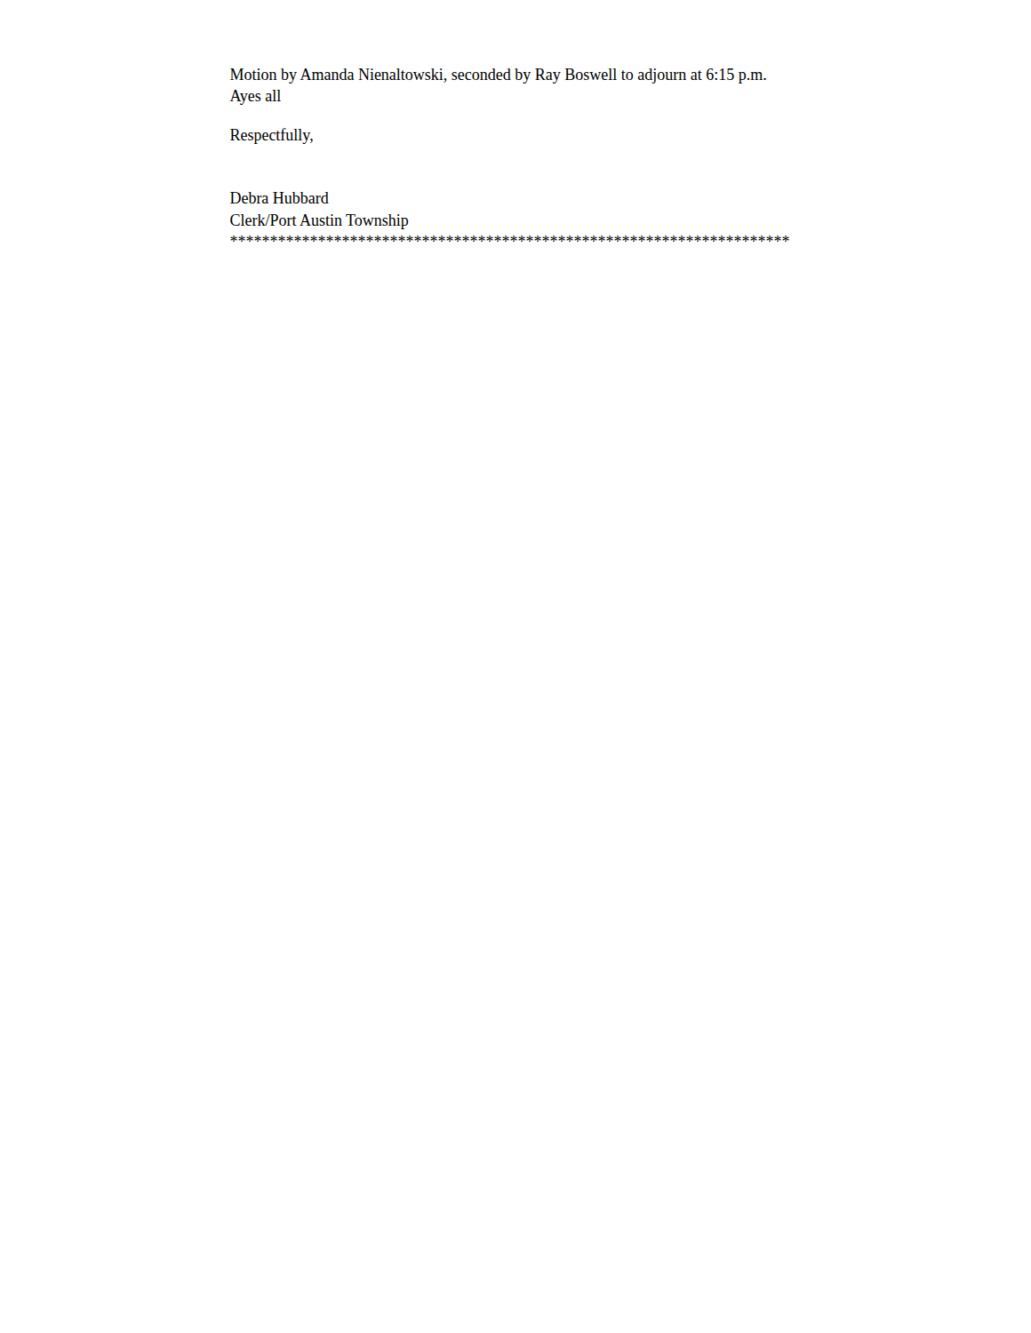Motion by Amanda Nienaltowski, seconded by Ray Boswell to adjourn at 6:15 p.m. Ayes all
Respectfully,
Debra Hubbard
Clerk/Port Austin Township
**********************************************************************